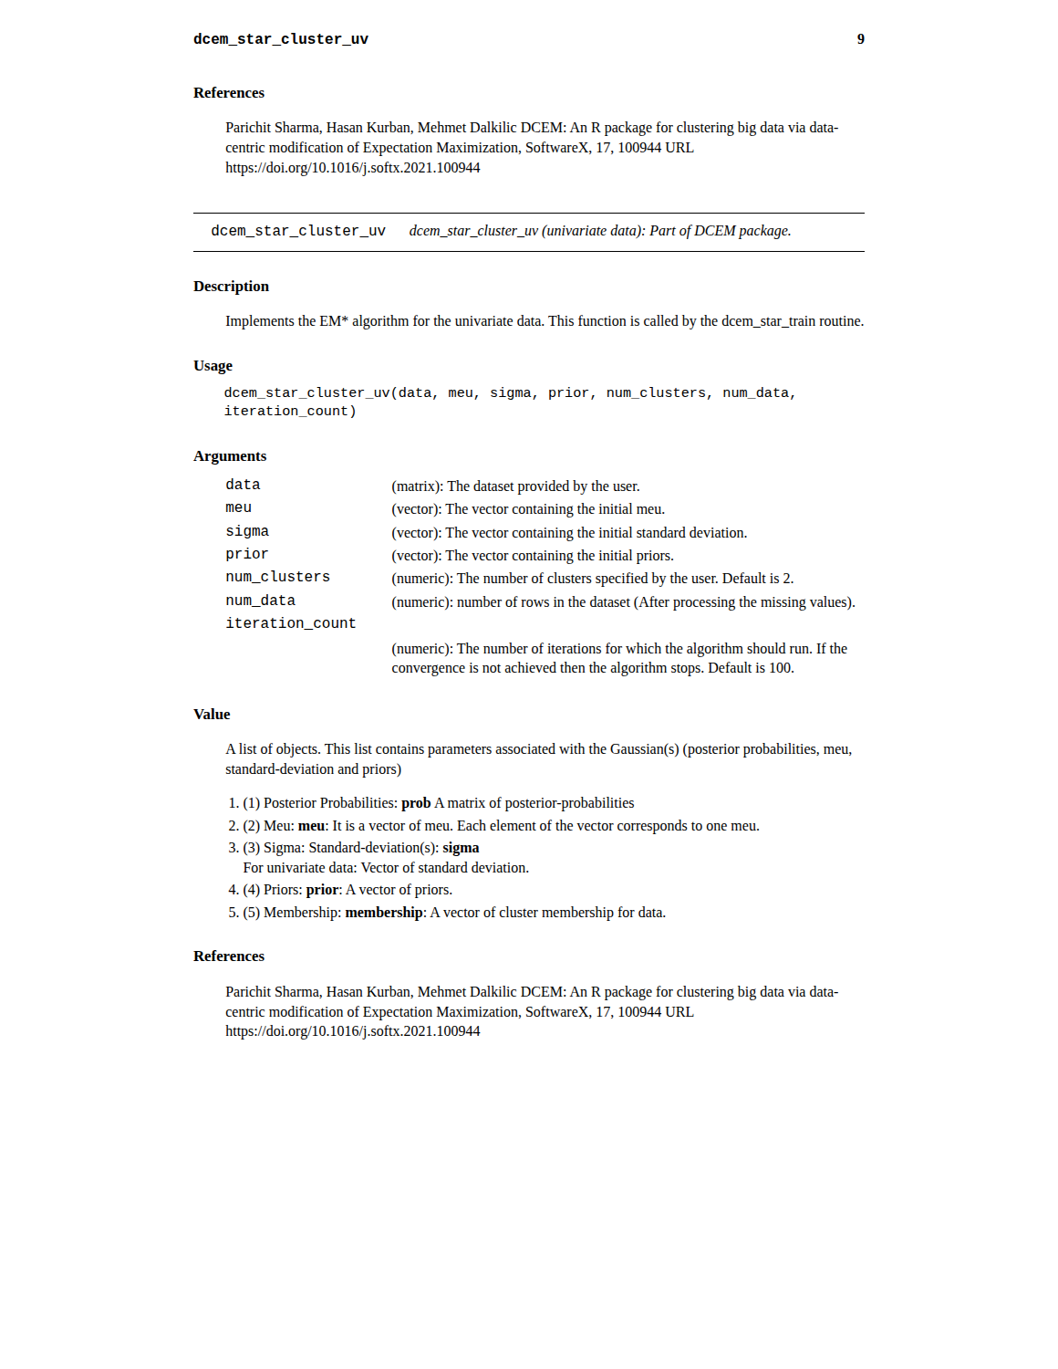dcem_star_cluster_uv 9
References
Parichit Sharma, Hasan Kurban, Mehmet Dalkilic DCEM: An R package for clustering big data via data-centric modification of Expectation Maximization, SoftwareX, 17, 100944 URL https://doi.org/10.1016/j.softx.2021.100944
dcem_star_cluster_uv dcem_star_cluster_uv (univariate data): Part of DCEM package.
Description
Implements the EM* algorithm for the univariate data. This function is called by the dcem_star_train routine.
Usage
dcem_star_cluster_uv(data, meu, sigma, prior, num_clusters, num_data,
iteration_count)
Arguments
| data | (matrix): The dataset provided by the user. |
| meu | (vector): The vector containing the initial meu. |
| sigma | (vector): The vector containing the initial standard deviation. |
| prior | (vector): The vector containing the initial priors. |
| num_clusters | (numeric): The number of clusters specified by the user. Default is 2. |
| num_data | (numeric): number of rows in the dataset (After processing the missing values). |
| iteration_count |
| | (numeric): The number of iterations for which the algorithm should run. If the convergence is not achieved then the algorithm stops. Default is 100. |
Value
A list of objects. This list contains parameters associated with the Gaussian(s) (posterior probabilities, meu, standard-deviation and priors)
(1) Posterior Probabilities: prob A matrix of posterior-probabilities
(2) Meu: meu: It is a vector of meu. Each element of the vector corresponds to one meu.
(3) Sigma: Standard-deviation(s): sigma
For univariate data: Vector of standard deviation.
(4) Priors: prior: A vector of priors.
(5) Membership: membership: A vector of cluster membership for data.
References
Parichit Sharma, Hasan Kurban, Mehmet Dalkilic DCEM: An R package for clustering big data via data-centric modification of Expectation Maximization, SoftwareX, 17, 100944 URL https://doi.org/10.1016/j.softx.2021.100944